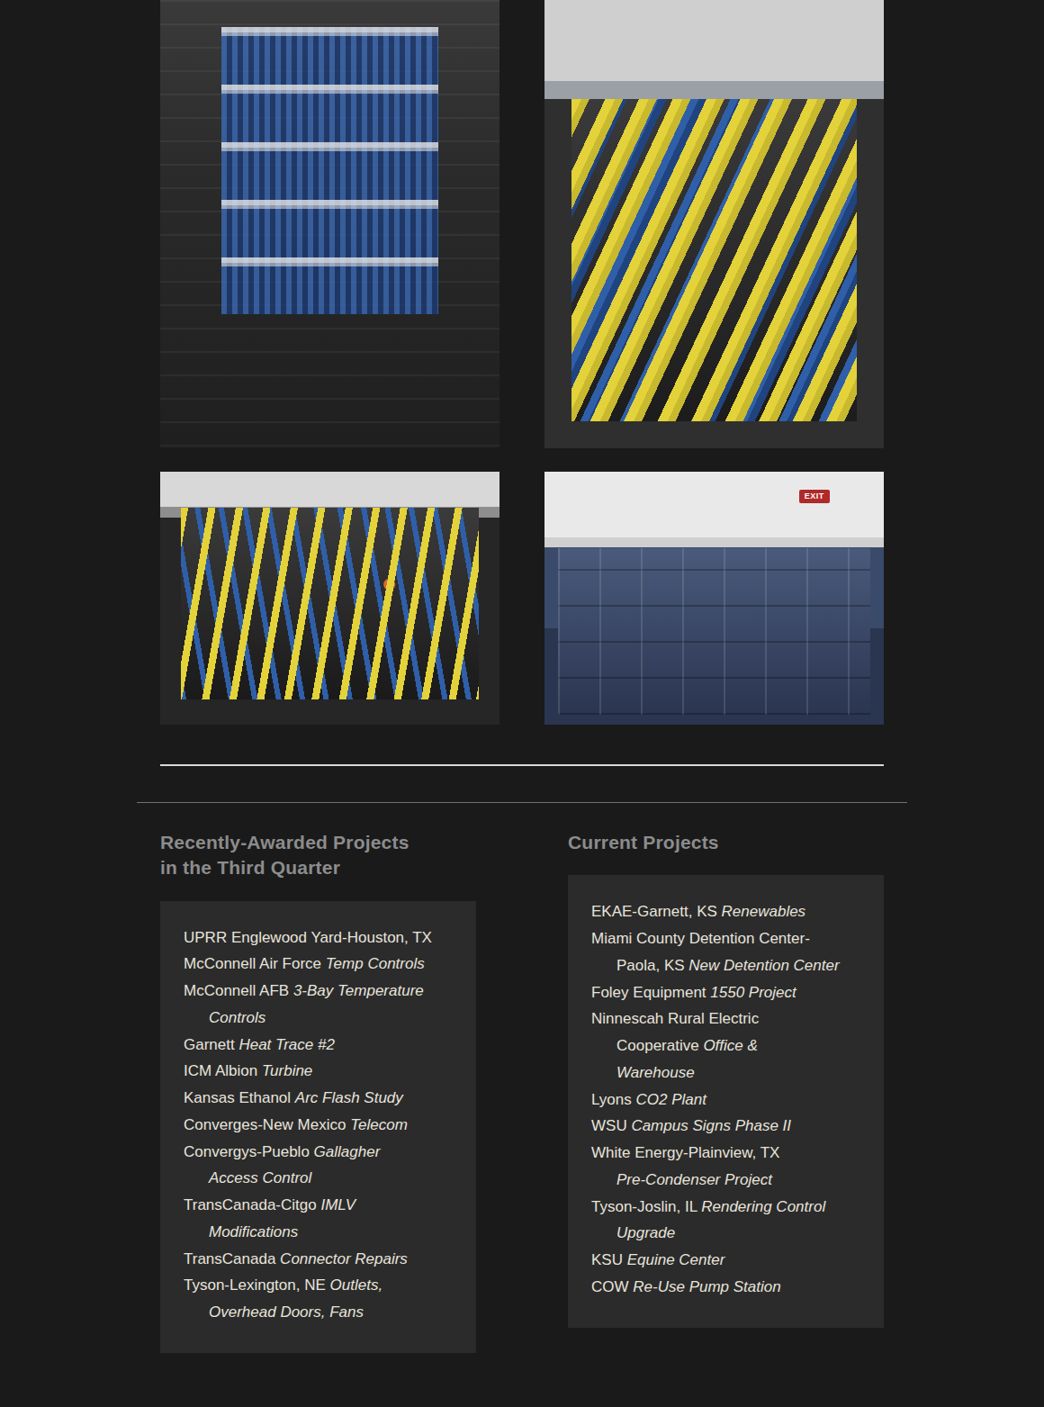Recently-Awarded Projects
in the Third Quarter
UPRR Englewood Yard-Houston, TX
McConnell Air Force Temp Controls
McConnell AFB 3-Bay Temperature Controls
Garnett Heat Trace #2
ICM Albion Turbine
Kansas Ethanol Arc Flash Study
Converges-New Mexico Telecom
Convergys-Pueblo Gallagher Access Control
TransCanada-Citgo IMLV Modifications
TransCanada Connector Repairs
Tyson-Lexington, NE Outlets, Overhead Doors, Fans
Current Projects
EKAE-Garnett, KS Renewables
Miami County Detention Center-Paola, KS New Detention Center
Foley Equipment 1550 Project
Ninnescah Rural ElectricCooperative Office &Warehouse
Lyons CO2 Plant
WSU Campus Signs Phase II
White Energy-Plainview, TXPre-Condenser Project
Tyson-Joslin, IL Rendering Control Upgrade
KSU Equine Center
COW Re-Use Pump Station